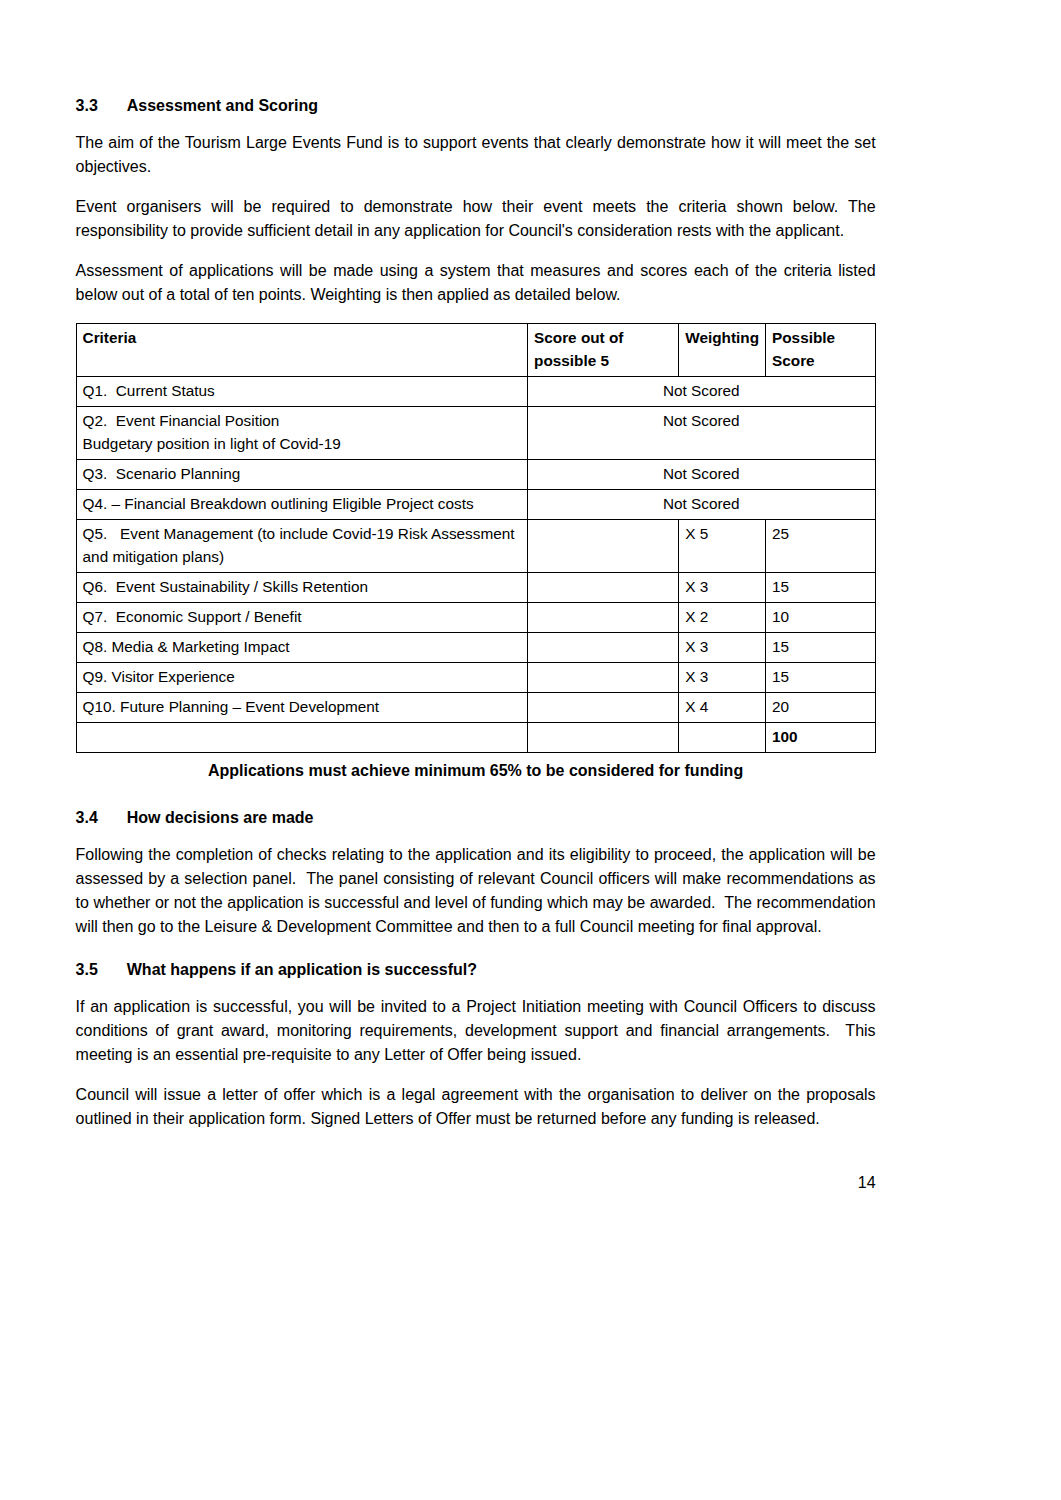3.3 Assessment and Scoring
The aim of the Tourism Large Events Fund is to support events that clearly demonstrate how it will meet the set objectives.
Event organisers will be required to demonstrate how their event meets the criteria shown below. The responsibility to provide sufficient detail in any application for Council's consideration rests with the applicant.
Assessment of applications will be made using a system that measures and scores each of the criteria listed below out of a total of ten points. Weighting is then applied as detailed below.
| Criteria | Score out of possible 5 | Weighting | Possible Score |
| --- | --- | --- | --- |
| Q1. Current Status | Not Scored |
| Q2. Event Financial Position Budgetary position in light of Covid-19 | Not Scored |
| Q3. Scenario Planning | Not Scored |
| Q4. – Financial Breakdown outlining Eligible Project costs | Not Scored |
| Q5. Event Management (to include Covid-19 Risk Assessment and mitigation plans) | | X 5 | 25 |
| Q6. Event Sustainability / Skills Retention | | X 3 | 15 |
| Q7. Economic Support / Benefit | | X 2 | 10 |
| Q8. Media & Marketing Impact | | X 3 | 15 |
| Q9. Visitor Experience | | X 3 | 15 |
| Q10. Future Planning – Event Development | | X 4 | 20 |
| | | | 100 |
Applications must achieve minimum 65% to be considered for funding
3.4 How decisions are made
Following the completion of checks relating to the application and its eligibility to proceed, the application will be assessed by a selection panel. The panel consisting of relevant Council officers will make recommendations as to whether or not the application is successful and level of funding which may be awarded. The recommendation will then go to the Leisure & Development Committee and then to a full Council meeting for final approval.
3.5 What happens if an application is successful?
If an application is successful, you will be invited to a Project Initiation meeting with Council Officers to discuss conditions of grant award, monitoring requirements, development support and financial arrangements. This meeting is an essential pre-requisite to any Letter of Offer being issued.
Council will issue a letter of offer which is a legal agreement with the organisation to deliver on the proposals outlined in their application form. Signed Letters of Offer must be returned before any funding is released.
14